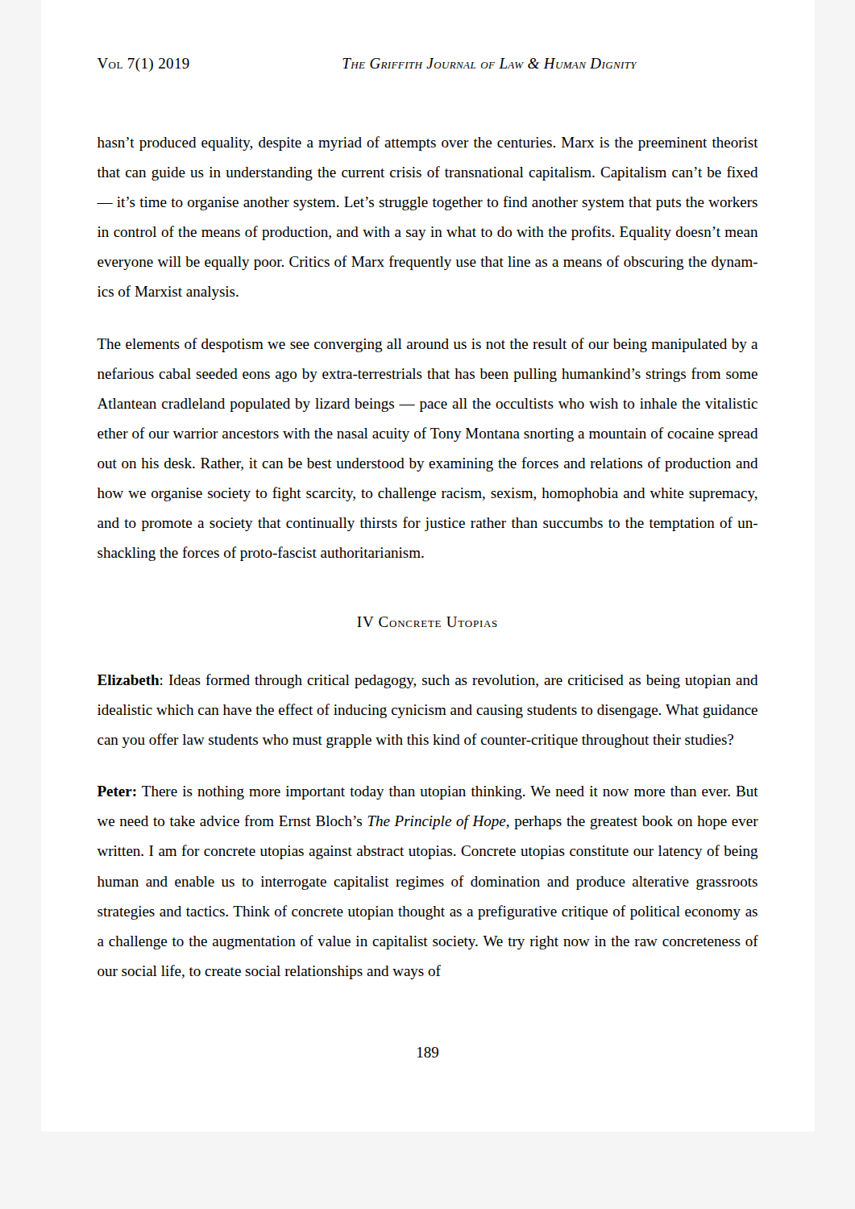Vol 7(1) 2019 The Griffith Journal of Law & Human Dignity
hasn’t produced equality, despite a myriad of attempts over the centuries. Marx is the preeminent theorist that can guide us in understanding the current crisis of transnational capitalism. Capitalism can’t be fixed — it’s time to organise another system. Let’s struggle together to find another system that puts the workers in control of the means of production, and with a say in what to do with the profits. Equality doesn’t mean everyone will be equally poor. Critics of Marx frequently use that line as a means of obscuring the dynamics of Marxist analysis.
The elements of despotism we see converging all around us is not the result of our being manipulated by a nefarious cabal seeded eons ago by extra-terrestrials that has been pulling humankind’s strings from some Atlantean cradleland populated by lizard beings — pace all the occultists who wish to inhale the vitalistic ether of our warrior ancestors with the nasal acuity of Tony Montana snorting a mountain of cocaine spread out on his desk. Rather, it can be best understood by examining the forces and relations of production and how we organise society to fight scarcity, to challenge racism, sexism, homophobia and white supremacy, and to promote a society that continually thirsts for justice rather than succumbs to the temptation of unshackling the forces of proto-fascist authoritarianism.
IV Concrete Utopias
Elizabeth: Ideas formed through critical pedagogy, such as revolution, are criticised as being utopian and idealistic which can have the effect of inducing cynicism and causing students to disengage. What guidance can you offer law students who must grapple with this kind of counter-critique throughout their studies?
Peter: There is nothing more important today than utopian thinking. We need it now more than ever. But we need to take advice from Ernst Bloch’s The Principle of Hope, perhaps the greatest book on hope ever written. I am for concrete utopias against abstract utopias. Concrete utopias constitute our latency of being human and enable us to interrogate capitalist regimes of domination and produce alterative grassroots strategies and tactics. Think of concrete utopian thought as a prefigurative critique of political economy as a challenge to the augmentation of value in capitalist society. We try right now in the raw concreteness of our social life, to create social relationships and ways of
189